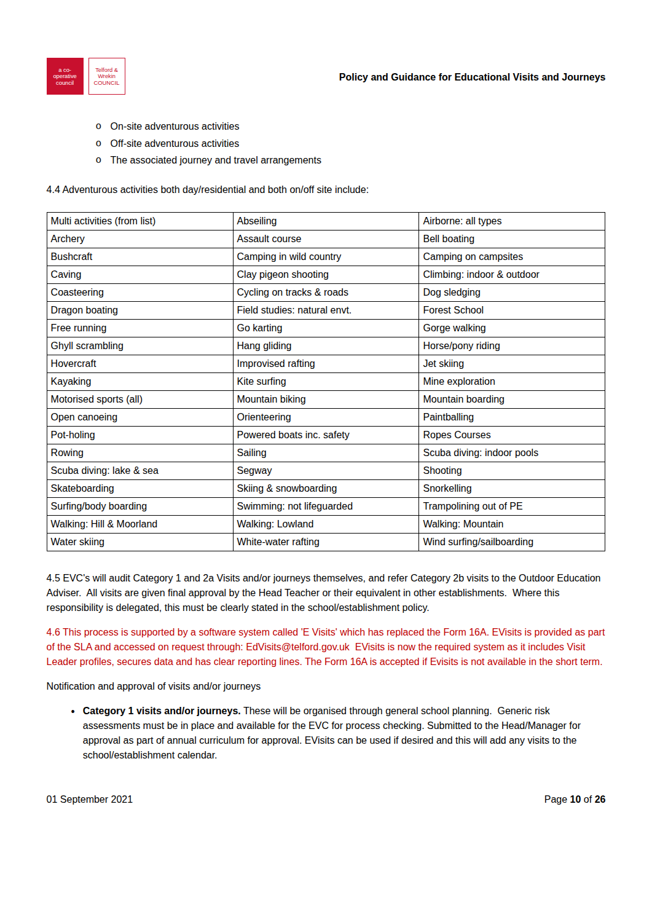a co-operative
council
Telford & Wrekin
COUNCIL
Policy and Guidance for Educational Visits and Journeys
On-site adventurous activities
Off-site adventurous activities
The associated journey and travel arrangements
4.4 Adventurous activities both day/residential and both on/off site include:
| Multi activities (from list) | Abseiling | Airborne: all types |
| Archery | Assault course | Bell boating |
| Bushcraft | Camping in wild country | Camping on campsites |
| Caving | Clay pigeon shooting | Climbing: indoor & outdoor |
| Coasteering | Cycling on tracks & roads | Dog sledging |
| Dragon boating | Field studies: natural envt. | Forest School |
| Free running | Go karting | Gorge walking |
| Ghyll scrambling | Hang gliding | Horse/pony riding |
| Hovercraft | Improvised rafting | Jet skiing |
| Kayaking | Kite surfing | Mine exploration |
| Motorised sports (all) | Mountain biking | Mountain boarding |
| Open canoeing | Orienteering | Paintballing |
| Pot-holing | Powered boats inc. safety | Ropes Courses |
| Rowing | Sailing | Scuba diving: indoor pools |
| Scuba diving: lake & sea | Segway | Shooting |
| Skateboarding | Skiing & snowboarding | Snorkelling |
| Surfing/body boarding | Swimming: not lifeguarded | Trampolining out of PE |
| Walking: Hill & Moorland | Walking: Lowland | Walking: Mountain |
| Water skiing | White-water rafting | Wind surfing/sailboarding |
4.5 EVC's will audit Category 1 and 2a Visits and/or journeys themselves, and refer Category 2b visits to the Outdoor Education Adviser. All visits are given final approval by the Head Teacher or their equivalent in other establishments. Where this responsibility is delegated, this must be clearly stated in the school/establishment policy.
4.6 This process is supported by a software system called 'E Visits' which has replaced the Form 16A. EVisits is provided as part of the SLA and accessed on request through: EdVisits@telford.gov.uk EVisits is now the required system as it includes Visit Leader profiles, secures data and has clear reporting lines. The Form 16A is accepted if Evisits is not available in the short term.
Notification and approval of visits and/or journeys
Category 1 visits and/or journeys. These will be organised through general school planning. Generic risk assessments must be in place and available for the EVC for process checking. Submitted to the Head/Manager for approval as part of annual curriculum for approval. EVisits can be used if desired and this will add any visits to the school/establishment calendar.
01 September 2021 Page 10 of 26